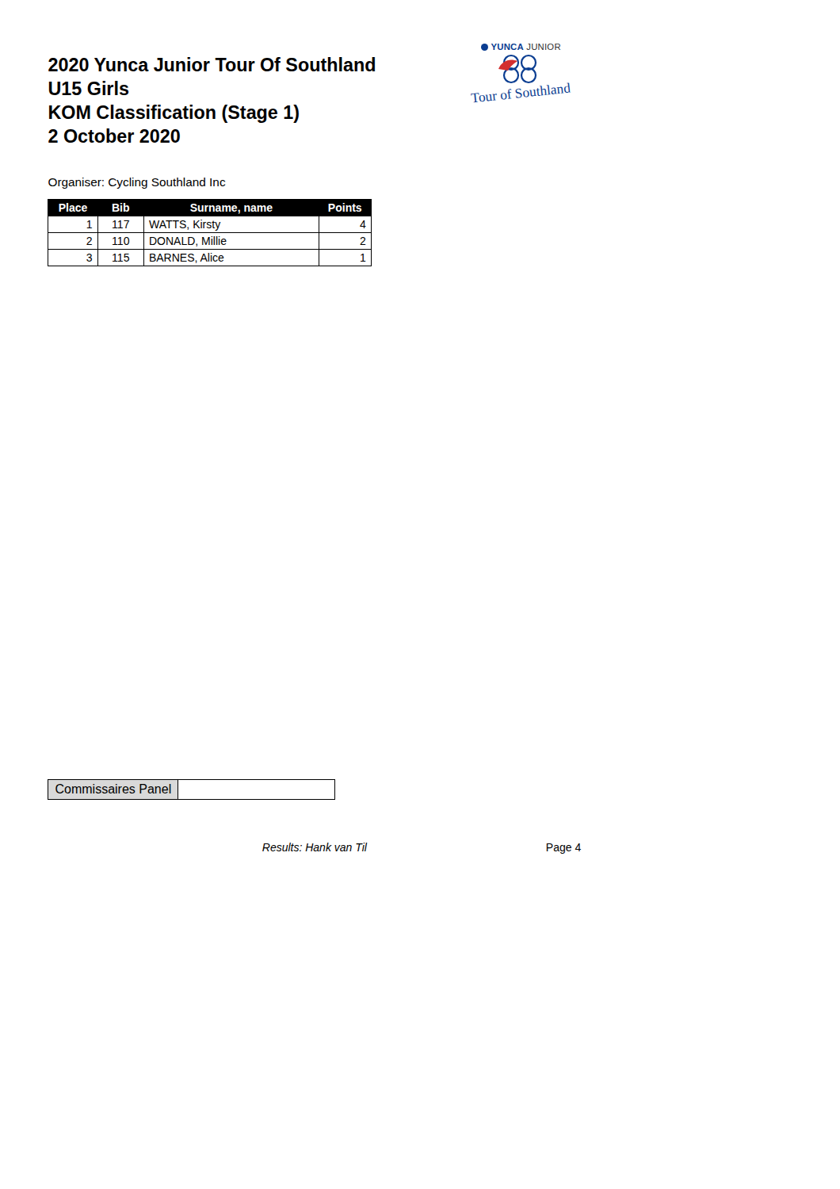YUNCA JUNIOR
Tour of Southland
2020 Yunca Junior Tour Of Southland U15 Girls
KOM Classification (Stage 1)
2 October 2020
Organiser: Cycling Southland Inc
| Place | Bib | Surname, name | Points |
| --- | --- | --- | --- |
| 1 | 117 | WATTS, Kirsty | 4 |
| 2 | 110 | DONALD, Millie | 2 |
| 3 | 115 | BARNES, Alice | 1 |
Commissaires Panel
Results: Hank van Til
Page 4